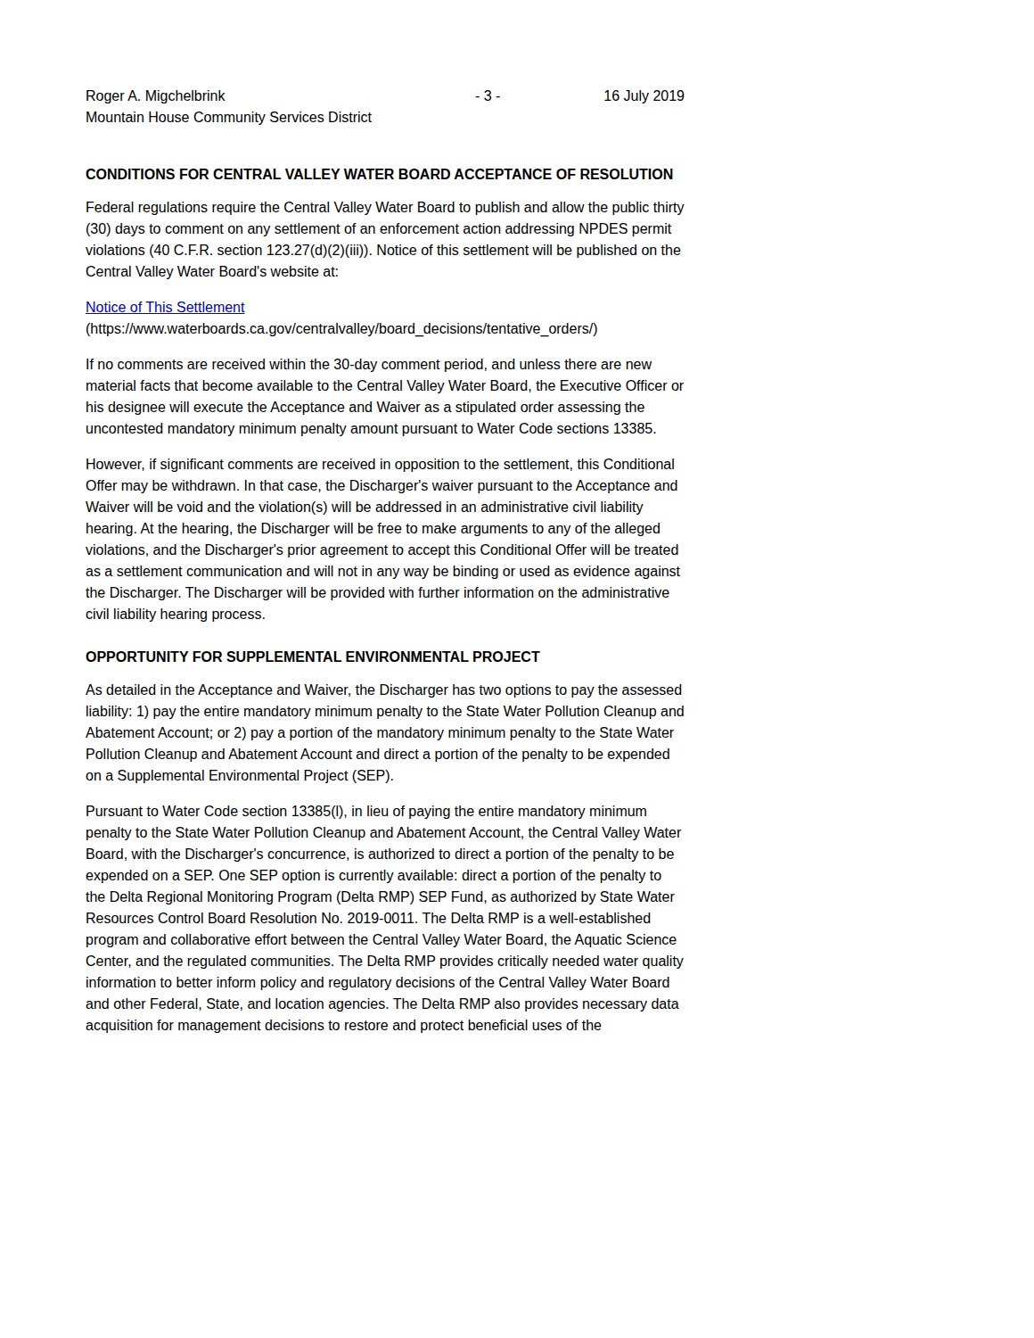Roger A. Migchelbrink
Mountain House Community Services District
- 3 -
16 July 2019
Conditions for Central Valley Water Board Acceptance of Resolution
Federal regulations require the Central Valley Water Board to publish and allow the public thirty (30) days to comment on any settlement of an enforcement action addressing NPDES permit violations (40 C.F.R. section 123.27(d)(2)(iii)). Notice of this settlement will be published on the Central Valley Water Board's website at:
Notice of This Settlement (https://www.waterboards.ca.gov/centralvalley/board_decisions/tentative_orders/)
If no comments are received within the 30-day comment period, and unless there are new material facts that become available to the Central Valley Water Board, the Executive Officer or his designee will execute the Acceptance and Waiver as a stipulated order assessing the uncontested mandatory minimum penalty amount pursuant to Water Code sections 13385.
However, if significant comments are received in opposition to the settlement, this Conditional Offer may be withdrawn. In that case, the Discharger's waiver pursuant to the Acceptance and Waiver will be void and the violation(s) will be addressed in an administrative civil liability hearing. At the hearing, the Discharger will be free to make arguments to any of the alleged violations, and the Discharger's prior agreement to accept this Conditional Offer will be treated as a settlement communication and will not in any way be binding or used as evidence against the Discharger. The Discharger will be provided with further information on the administrative civil liability hearing process.
Opportunity for Supplemental Environmental Project
As detailed in the Acceptance and Waiver, the Discharger has two options to pay the assessed liability: 1) pay the entire mandatory minimum penalty to the State Water Pollution Cleanup and Abatement Account; or 2) pay a portion of the mandatory minimum penalty to the State Water Pollution Cleanup and Abatement Account and direct a portion of the penalty to be expended on a Supplemental Environmental Project (SEP).
Pursuant to Water Code section 13385(l), in lieu of paying the entire mandatory minimum penalty to the State Water Pollution Cleanup and Abatement Account, the Central Valley Water Board, with the Discharger's concurrence, is authorized to direct a portion of the penalty to be expended on a SEP. One SEP option is currently available: direct a portion of the penalty to the Delta Regional Monitoring Program (Delta RMP) SEP Fund, as authorized by State Water Resources Control Board Resolution No. 2019-0011. The Delta RMP is a well-established program and collaborative effort between the Central Valley Water Board, the Aquatic Science Center, and the regulated communities. The Delta RMP provides critically needed water quality information to better inform policy and regulatory decisions of the Central Valley Water Board and other Federal, State, and location agencies. The Delta RMP also provides necessary data acquisition for management decisions to restore and protect beneficial uses of the